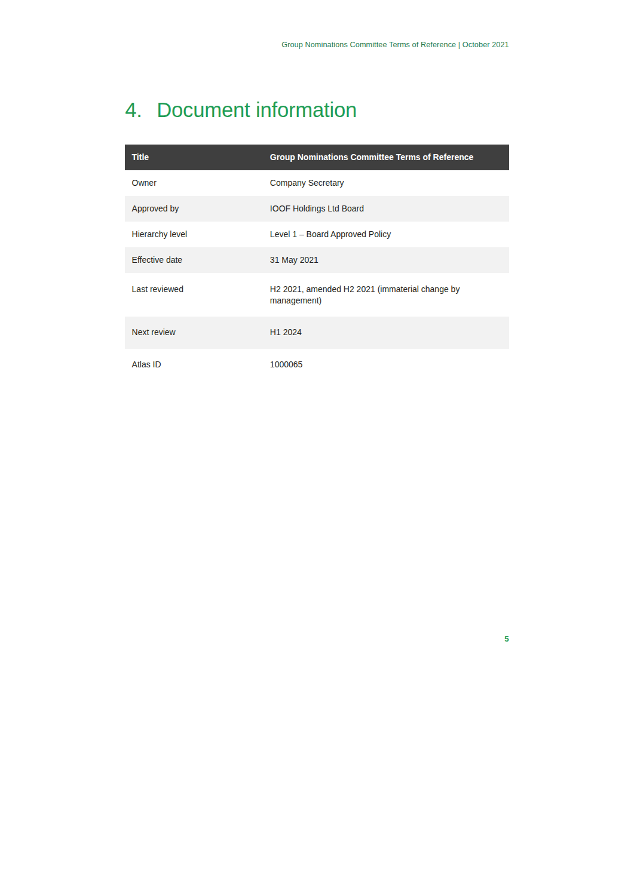Group Nominations Committee Terms of Reference | October 2021
4. Document information
| Title | Group Nominations Committee Terms of Reference |
| --- | --- |
| Owner | Company Secretary |
| Approved by | IOOF Holdings Ltd Board |
| Hierarchy level | Level 1 – Board Approved Policy |
| Effective date | 31 May 2021 |
| Last reviewed | H2 2021, amended H2 2021 (immaterial change by management) |
| Next review | H1 2024 |
| Atlas ID | 1000065 |
5